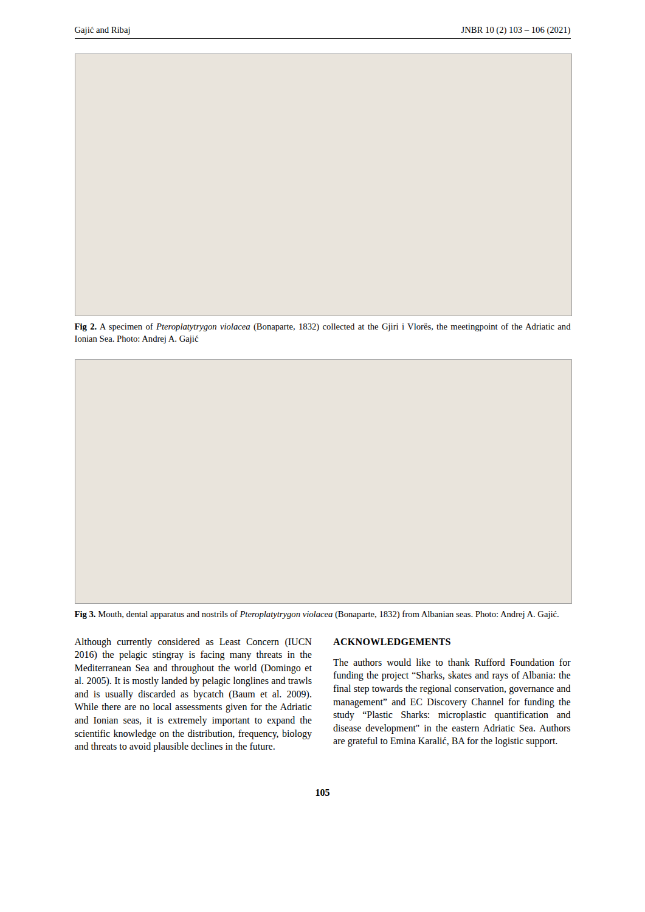Gajić and Ribaj JNBR 10 (2) 103 – 106 (2021)
Fig 2. A specimen of Pteroplatytrygon violacea (Bonaparte, 1832) collected at the Gjiri i Vlorës, the meetingpoint of the Adriatic and Ionian Sea. Photo: Andrej A. Gajić
Fig 3. Mouth, dental apparatus and nostrils of Pteroplatytrygon violacea (Bonaparte, 1832) from Albanian seas. Photo: Andrej A. Gajić.
Although currently considered as Least Concern (IUCN 2016) the pelagic stingray is facing many threats in the Mediterranean Sea and throughout the world (Domingo et al. 2005). It is mostly landed by pelagic longlines and trawls and is usually discarded as bycatch (Baum et al. 2009). While there are no local assessments given for the Adriatic and Ionian seas, it is extremely important to expand the scientific knowledge on the distribution, frequency, biology and threats to avoid plausible declines in the future.
Acknowledgements
The authors would like to thank Rufford Foundation for funding the project “Sharks, skates and rays of Albania: the final step towards the regional conservation, governance and management” and EC Discovery Channel for funding the study “Plastic Sharks: microplastic quantification and disease development" in the eastern Adriatic Sea. Authors are grateful to Emina Karalić, BA for the logistic support.
105